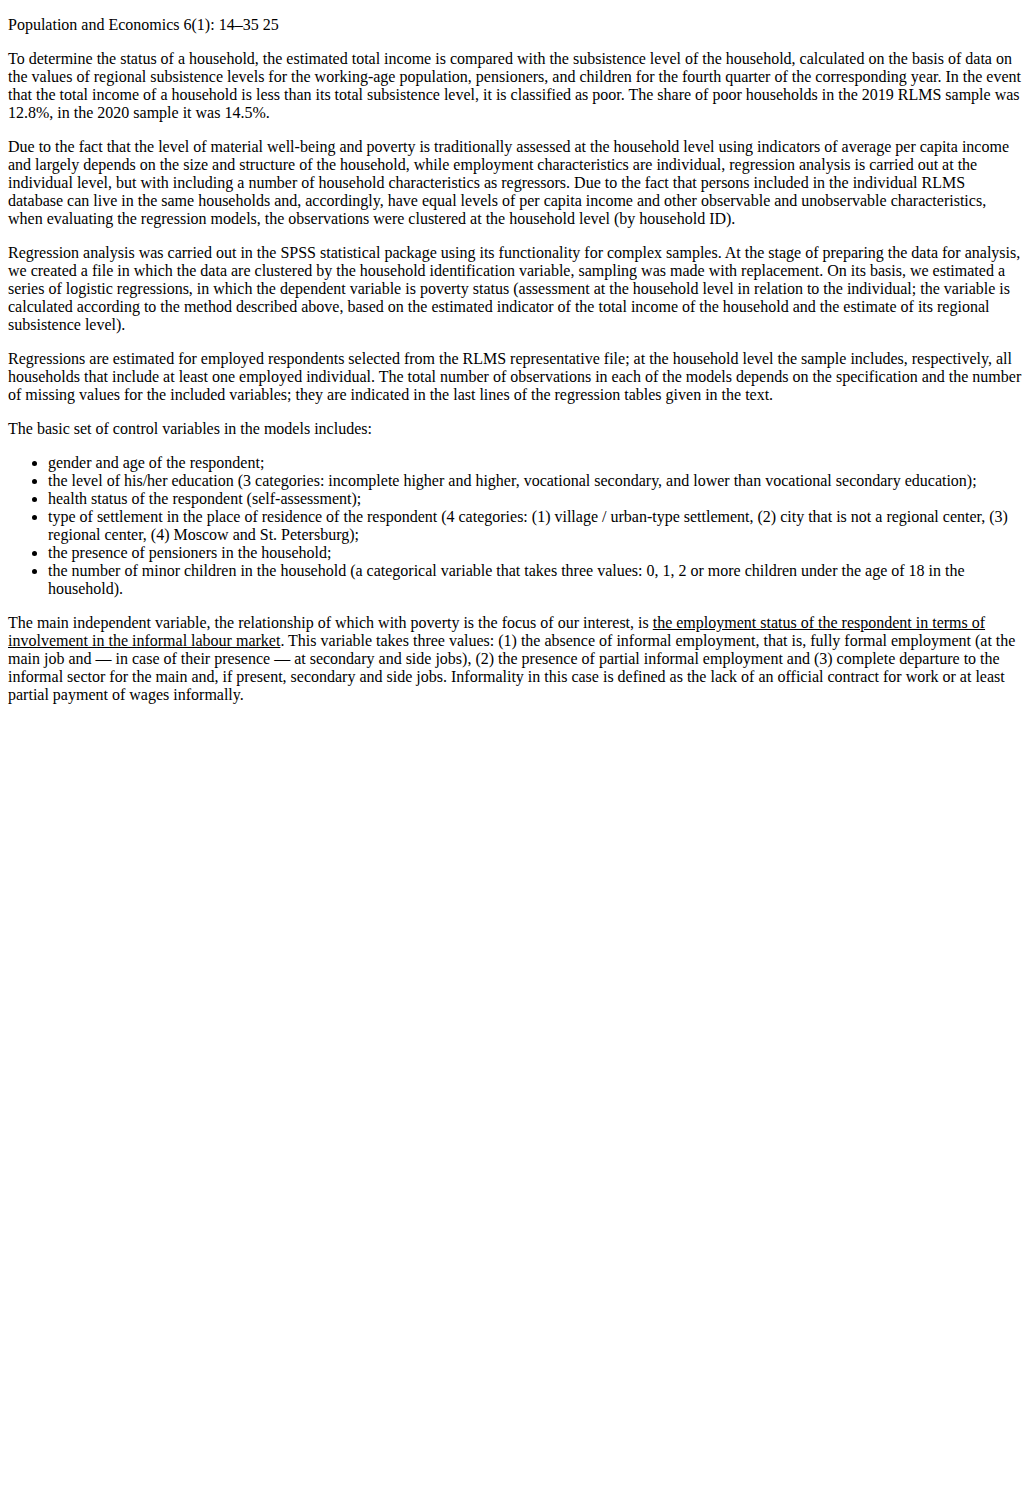Population and Economics 6(1): 14–35 25
To determine the status of a household, the estimated total income is compared with the subsistence level of the household, calculated on the basis of data on the values of regional subsistence levels for the working-age population, pensioners, and children for the fourth quarter of the corresponding year. In the event that the total income of a household is less than its total subsistence level, it is classified as poor. The share of poor households in the 2019 RLMS sample was 12.8%, in the 2020 sample it was 14.5%.
Due to the fact that the level of material well-being and poverty is traditionally assessed at the household level using indicators of average per capita income and largely depends on the size and structure of the household, while employment characteristics are individual, regression analysis is carried out at the individual level, but with including a number of household characteristics as regressors. Due to the fact that persons included in the individual RLMS database can live in the same households and, accordingly, have equal levels of per capita income and other observable and unobservable characteristics, when evaluating the regression models, the observations were clustered at the household level (by household ID).
Regression analysis was carried out in the SPSS statistical package using its functionality for complex samples. At the stage of preparing the data for analysis, we created a file in which the data are clustered by the household identification variable, sampling was made with replacement. On its basis, we estimated a series of logistic regressions, in which the dependent variable is poverty status (assessment at the household level in relation to the individual; the variable is calculated according to the method described above, based on the estimated indicator of the total income of the household and the estimate of its regional subsistence level).
Regressions are estimated for employed respondents selected from the RLMS representative file; at the household level the sample includes, respectively, all households that include at least one employed individual. The total number of observations in each of the models depends on the specification and the number of missing values for the included variables; they are indicated in the last lines of the regression tables given in the text.
The basic set of control variables in the models includes:
gender and age of the respondent;
the level of his/her education (3 categories: incomplete higher and higher, vocational secondary, and lower than vocational secondary education);
health status of the respondent (self-assessment);
type of settlement in the place of residence of the respondent (4 categories: (1) village / urban-type settlement, (2) city that is not a regional center, (3) regional center, (4) Moscow and St. Petersburg);
the presence of pensioners in the household;
the number of minor children in the household (a categorical variable that takes three values: 0, 1, 2 or more children under the age of 18 in the household).
The main independent variable, the relationship of which with poverty is the focus of our interest, is the employment status of the respondent in terms of involvement in the informal labour market. This variable takes three values: (1) the absence of informal employment, that is, fully formal employment (at the main job and — in case of their presence — at secondary and side jobs), (2) the presence of partial informal employment and (3) complete departure to the informal sector for the main and, if present, secondary and side jobs. Informality in this case is defined as the lack of an official contract for work or at least partial payment of wages informally.